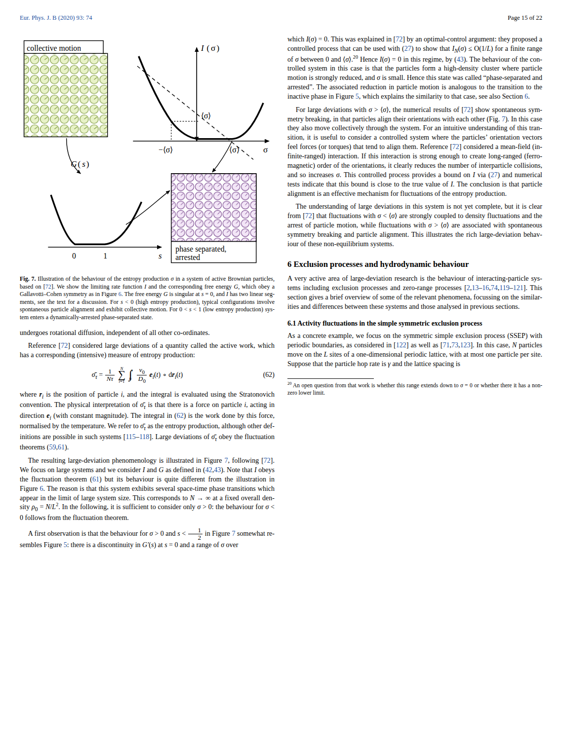Eur. Phys. J. B (2020) 93: 74
Page 15 of 22
collective motion I ( σ ) σ ⟨σ⟩ −⟨σ⟩ ⟨σ⟩ G ( s ) s 0 1 phase separated, arrested
Fig. 7. Illustration of the behaviour of the entropy production σ in a system of active Brownian particles, based on [72]. We show the limiting rate function I and the corresponding free energy G, which obey a Gallavotti–Cohen symmetry as in Figure 6. The free energy G is singular at s = 0, and I has two linear segments, see the text for a discussion. For s < 0 (high entropy production), typical configurations involve spontaneous particle alignment and exhibit collective motion. For 0 < s < 1 (low entropy production) system enters a dynamically-arrested phase-separated state.
undergoes rotational diffusion, independent of all other co-ordinates.
Reference [72] considered large deviations of a quantity called the active work, which has a corresponding (intensive) measure of entropy production:
σ̄τ = 1 Nτ N∑i=1 τ∫0 v0 D0 ei(t) ∘ dri(t)
(62)
where ri is the position of particle i, and the integral is evaluated using the Stratonovich convention. The physical interpretation of σ̄τ is that there is a force on particle i, acting in direction ei (with constant magnitude). The integral in (62) is the work done by this force, normalised by the temperature. We refer to σ̄τ as the entropy production, although other definitions are possible in such systems [115–118]. Large deviations of σ̄τ obey the fluctuation theorems (59,61).
The resulting large-deviation phenomenology is illustrated in Figure 7, following [72]. We focus on large systems and we consider I and G as defined in (42,43). Note that I obeys the fluctuation theorem (61) but its behaviour is quite different from the illustration in Figure 6. The reason is that this system exhibits several space-time phase transitions which appear in the limit of large system size. This corresponds to N → ∞ at a fixed overall density ρ0 = N/L2. In the following, it is sufficient to consider only σ > 0: the behaviour for σ < 0 follows from the fluctuation theorem.
A first observation is that the behaviour for σ > 0 and s < 12 in Figure 7 somewhat resembles Figure 5: there is a discontinuity in G′(s) at s = 0 and a range of σ over
which I(σ) = 0. This was explained in [72] by an optimal-control argument: they proposed a controlled process that can be used with (27) to show that IN(σ) ≤ O(1/L) for a finite range of σ between 0 and ⟨σ⟩.20 Hence I(σ) = 0 in this regime, by (43). The behaviour of the controlled system in this case is that the particles form a high-density cluster where particle motion is strongly reduced, and σ is small. Hence this state was called “phase-separated and arrested”. The associated reduction in particle motion is analogous to the transition to the inactive phase in Figure 5, which explains the similarity to that case, see also Section 6.
For large deviations with σ > ⟨σ⟩, the numerical results of [72] show spontaneous symmetry breaking, in that particles align their orientations with each other (Fig. 7). In this case they also move collectively through the system. For an intuitive understanding of this transition, it is useful to consider a controlled system where the particles’ orientation vectors feel forces (or torques) that tend to align them. Reference [72] considered a mean-field (infinite-ranged) interaction. If this interaction is strong enough to create long-ranged (ferromagnetic) order of the orientations, it clearly reduces the number of interparticle collisions, and so increases σ. This controlled process provides a bound on I via (27) and numerical tests indicate that this bound is close to the true value of I. The conclusion is that particle alignment is an effective mechanism for fluctuations of the entropy production.
The understanding of large deviations in this system is not yet complete, but it is clear from [72] that fluctuations with σ < ⟨σ⟩ are strongly coupled to density fluctuations and the arrest of particle motion, while fluctuations with σ > ⟨σ⟩ are associated with spontaneous symmetry breaking and particle alignment. This illustrates the rich large-deviation behaviour of these non-equilibrium systems.
6 Exclusion processes and hydrodynamic behaviour
A very active area of large-deviation research is the behaviour of interacting-particle systems including exclusion processes and zero-range processes [2,13–16,74,119–121]. This section gives a brief overview of some of the relevant phenomena, focussing on the similarities and differences between these systems and those analysed in previous sections.
6.1 Activity fluctuations in the simple symmetric exclusion process
As a concrete example, we focus on the symmetric simple exclusion process (SSEP) with periodic boundaries, as considered in [122] as well as [71,73,123]. In this case, N particles move on the L sites of a one-dimensional periodic lattice, with at most one particle per site. Suppose that the particle hop rate is γ and the lattice spacing is
20 An open question from that work is whether this range extends down to σ = 0 or whether there it has a non-zero lower limit.